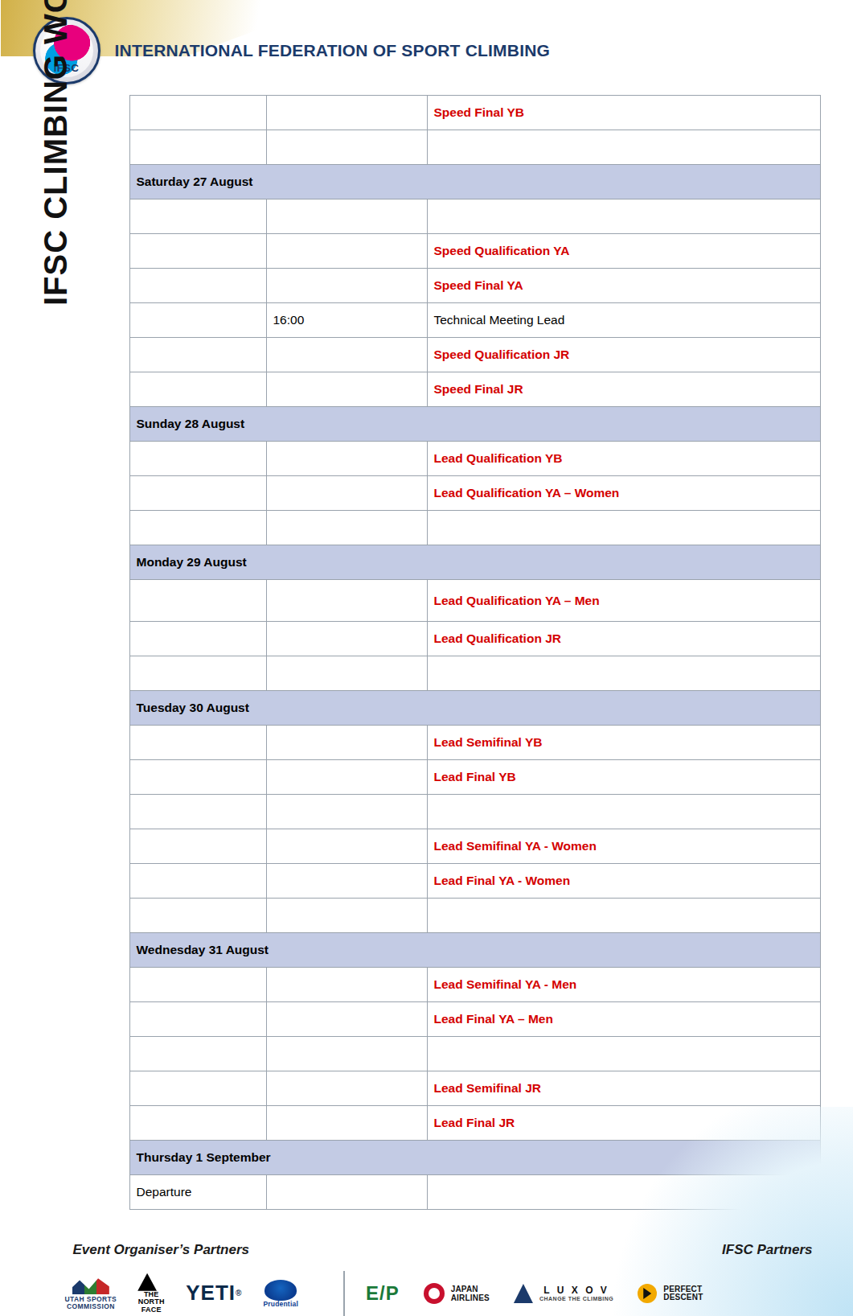iFSC
International Federation of Sport Climbing
IFSC CLIMBING WORLD CUP
| | | Speed Final YB |
| Saturday 27 August |
| | | Speed Qualification YA |
| | | Speed Final YA |
| | 16:00 | Technical Meeting Lead |
| | | Speed Qualification JR |
| | | Speed Final JR |
| Sunday 28 August |
| | | Lead Qualification YB |
| | | Lead Qualification YA – Women |
| Monday 29 August |
| | | Lead Qualification YA – Men |
| | | Lead Qualification JR |
| Tuesday 30 August |
| | | Lead Semifinal YB |
| | | Lead Final YB |
| | | Lead Semifinal YA - Women |
| | | Lead Final YA - Women |
| Wednesday 31 August |
| | | Lead Semifinal YA - Men |
| | | Lead Final YA – Men |
| | | Lead Semifinal JR |
| | | Lead Final JR |
| Thursday 1 September |
| Departure | | |
Event Organiser’s Partners
IFSC Partners
UTAH SPORTS
COMMISSION
THE
NORTH
FACE
YETI®
Prudential
E/P
JAPAN
AIRLINES
L U X O VCHANGE THE CLIMBING
PERFECT
DESCENT